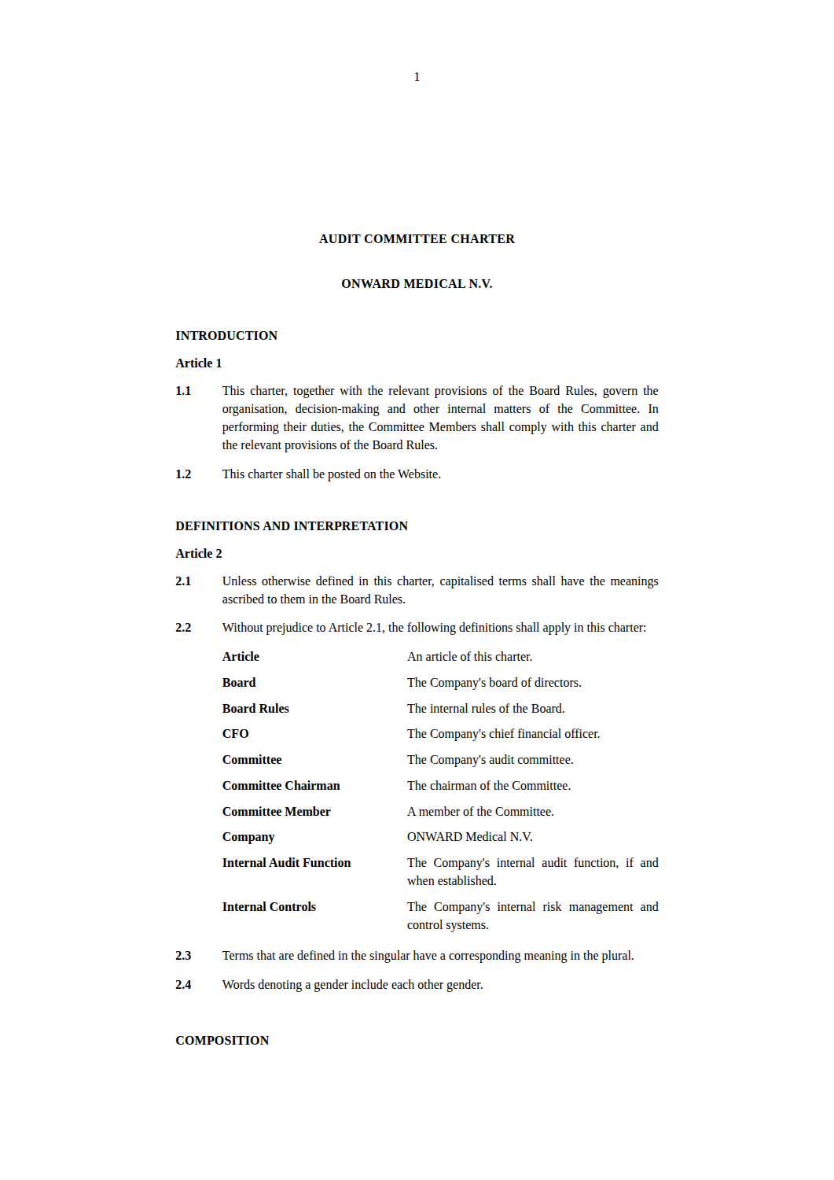1
AUDIT COMMITTEE CHARTER
ONWARD MEDICAL N.V.
INTRODUCTION
Article 1
1.1
This charter, together with the relevant provisions of the Board Rules, govern the organisation, decision-making and other internal matters of the Committee. In performing their duties, the Committee Members shall comply with this charter and the relevant provisions of the Board Rules.
1.2
This charter shall be posted on the Website.
DEFINITIONS AND INTERPRETATION
Article 2
2.1
Unless otherwise defined in this charter, capitalised terms shall have the meanings ascribed to them in the Board Rules.
2.2
Without prejudice to Article 2.1, the following definitions shall apply in this charter:
Article
An article of this charter.
Board
The Company's board of directors.
Board Rules
The internal rules of the Board.
CFO
The Company's chief financial officer.
Committee
The Company's audit committee.
Committee Chairman
The chairman of the Committee.
Committee Member
A member of the Committee.
Company
ONWARD Medical N.V.
Internal Audit Function
The Company's internal audit function, if and when established.
Internal Controls
The Company's internal risk management and control systems.
2.3
Terms that are defined in the singular have a corresponding meaning in the plural.
2.4
Words denoting a gender include each other gender.
COMPOSITION